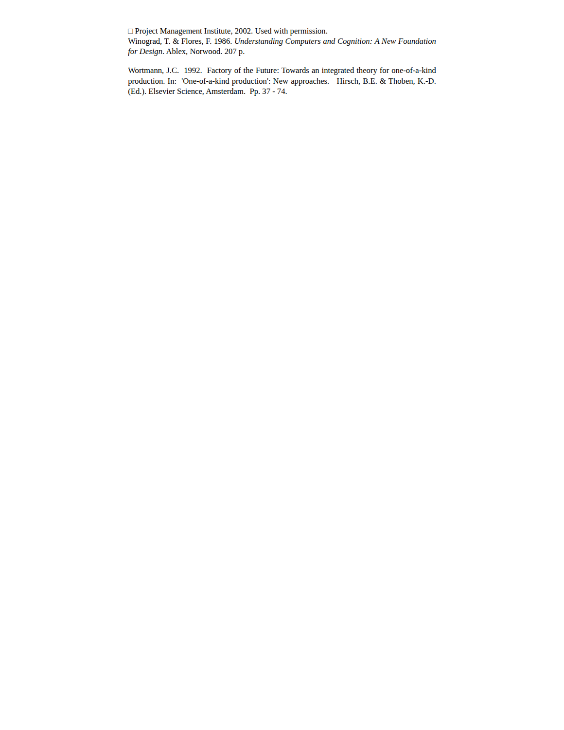□ Project Management Institute, 2002. Used with permission.
Winograd, T. & Flores, F. 1986. Understanding Computers and Cognition: A New Foundation for Design. Ablex, Norwood. 207 p.
Wortmann, J.C. 1992. Factory of the Future: Towards an integrated theory for one-of-a-kind production. In: 'One-of-a-kind production': New approaches. Hirsch, B.E. & Thoben, K.-D. (Ed.). Elsevier Science, Amsterdam. Pp. 37 - 74.